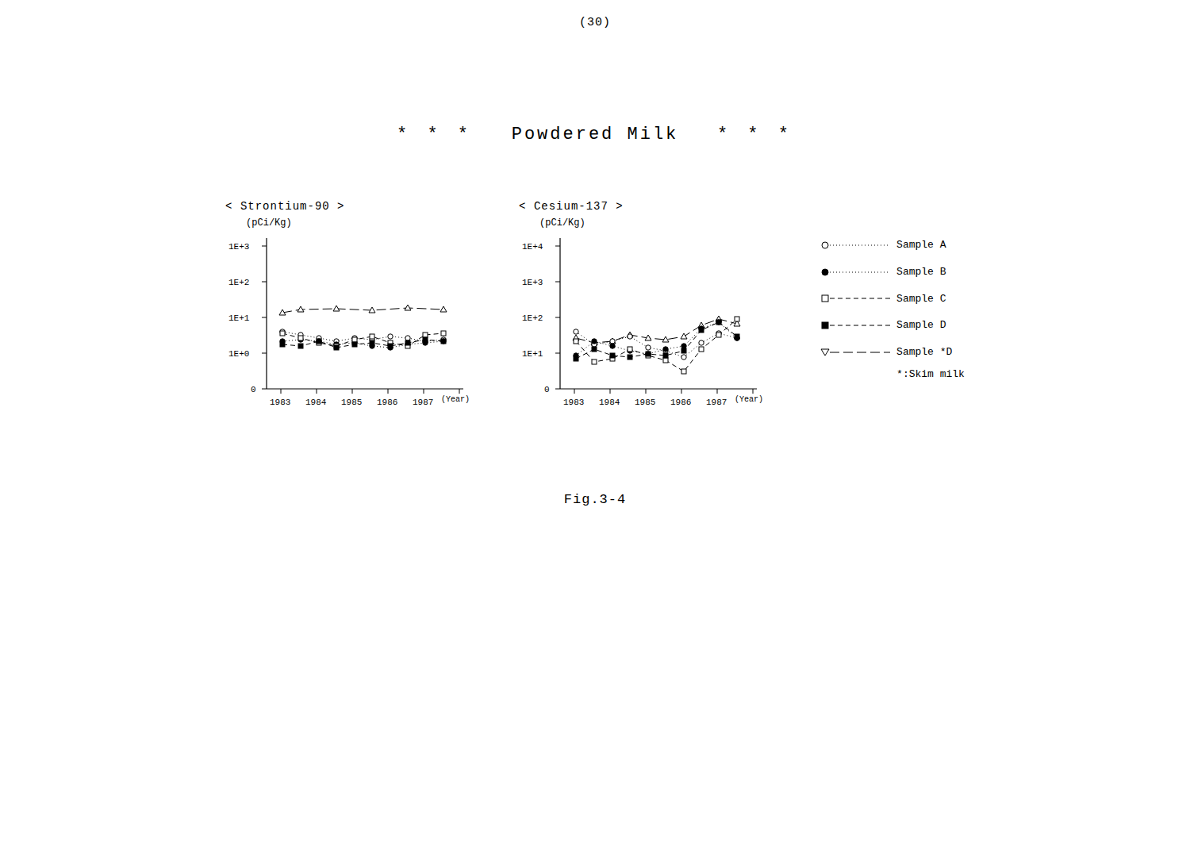(30)
* * * Powdered Milk * * *
< Strontium-90 >
(pCi/Kg)
1E+3 1E+2 1E+1 1E+0 0 1983 1984 1985 1986 1987 (Year)
< Cesium-137 >
(pCi/Kg)
1E+4 1E+3 1E+2 1E+1 0 1983 1984 1985 1986 1987 (Year)
Sample A
Sample B
Sample C
Sample D
Sample *D
*:Skim milk
Fig.3-4